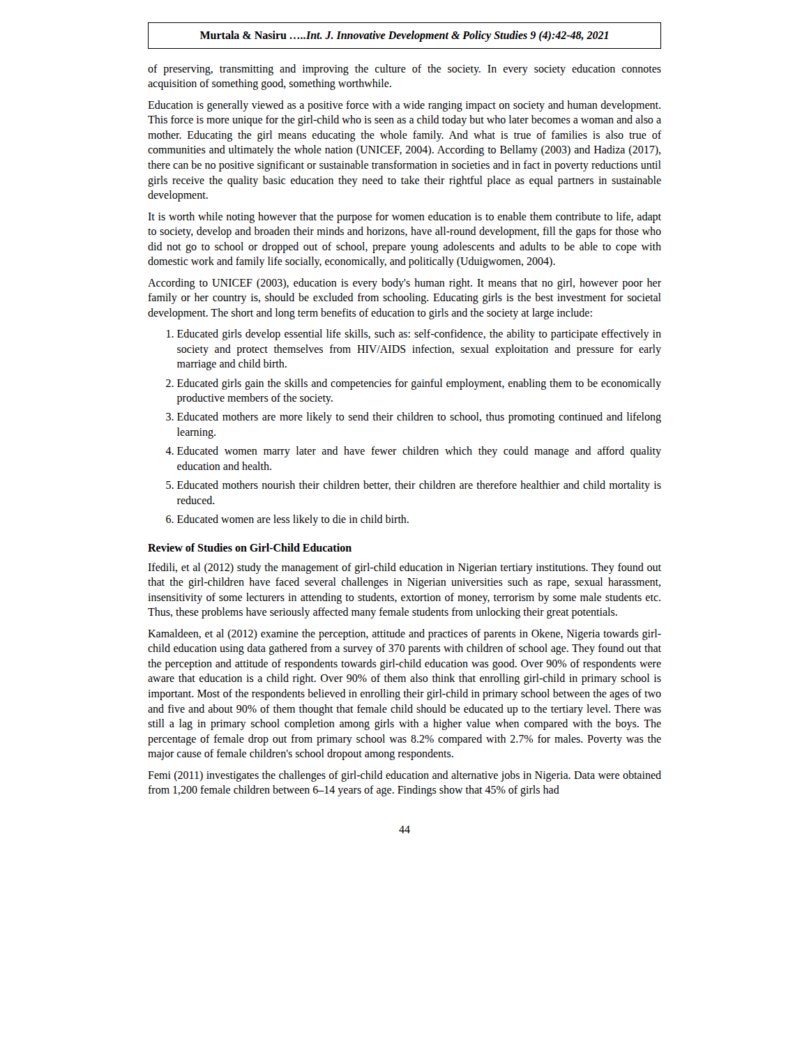Murtala & Nasiru …..Int. J. Innovative Development & Policy Studies 9 (4):42-48, 2021
of preserving, transmitting and improving the culture of the society. In every society education connotes acquisition of something good, something worthwhile.
Education is generally viewed as a positive force with a wide ranging impact on society and human development. This force is more unique for the girl-child who is seen as a child today but who later becomes a woman and also a mother. Educating the girl means educating the whole family. And what is true of families is also true of communities and ultimately the whole nation (UNICEF, 2004). According to Bellamy (2003) and Hadiza (2017), there can be no positive significant or sustainable transformation in societies and in fact in poverty reductions until girls receive the quality basic education they need to take their rightful place as equal partners in sustainable development.
It is worth while noting however that the purpose for women education is to enable them contribute to life, adapt to society, develop and broaden their minds and horizons, have all-round development, fill the gaps for those who did not go to school or dropped out of school, prepare young adolescents and adults to be able to cope with domestic work and family life socially, economically, and politically (Uduigwomen, 2004).
According to UNICEF (2003), education is every body's human right. It means that no girl, however poor her family or her country is, should be excluded from schooling. Educating girls is the best investment for societal development. The short and long term benefits of education to girls and the society at large include:
Educated girls develop essential life skills, such as: self-confidence, the ability to participate effectively in society and protect themselves from HIV/AIDS infection, sexual exploitation and pressure for early marriage and child birth.
Educated girls gain the skills and competencies for gainful employment, enabling them to be economically productive members of the society.
Educated mothers are more likely to send their children to school, thus promoting continued and lifelong learning.
Educated women marry later and have fewer children which they could manage and afford quality education and health.
Educated mothers nourish their children better, their children are therefore healthier and child mortality is reduced.
Educated women are less likely to die in child birth.
Review of Studies on Girl-Child Education
Ifedili, et al (2012) study the management of girl-child education in Nigerian tertiary institutions. They found out that the girl-children have faced several challenges in Nigerian universities such as rape, sexual harassment, insensitivity of some lecturers in attending to students, extortion of money, terrorism by some male students etc. Thus, these problems have seriously affected many female students from unlocking their great potentials.
Kamaldeen, et al (2012) examine the perception, attitude and practices of parents in Okene, Nigeria towards girl-child education using data gathered from a survey of 370 parents with children of school age. They found out that the perception and attitude of respondents towards girl-child education was good. Over 90% of respondents were aware that education is a child right. Over 90% of them also think that enrolling girl-child in primary school is important. Most of the respondents believed in enrolling their girl-child in primary school between the ages of two and five and about 90% of them thought that female child should be educated up to the tertiary level. There was still a lag in primary school completion among girls with a higher value when compared with the boys. The percentage of female drop out from primary school was 8.2% compared with 2.7% for males. Poverty was the major cause of female children's school dropout among respondents.
Femi (2011) investigates the challenges of girl-child education and alternative jobs in Nigeria. Data were obtained from 1,200 female children between 6–14 years of age. Findings show that 45% of girls had
44